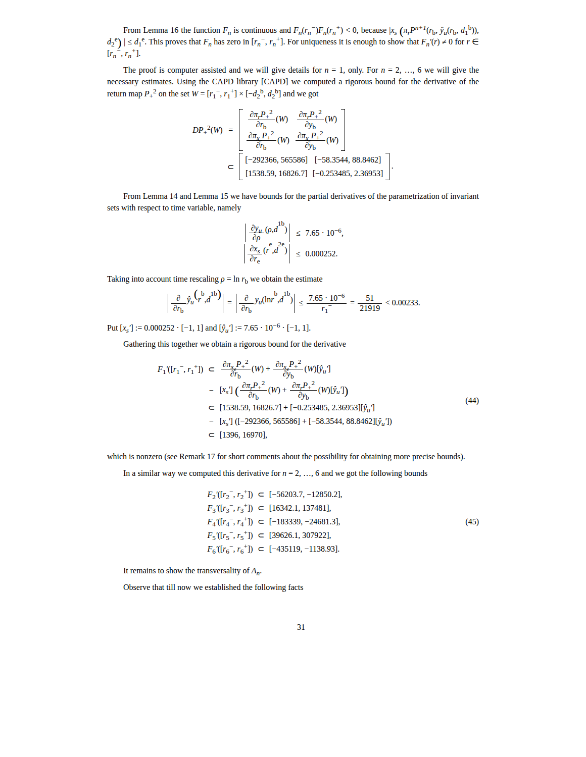From Lemma 16 the function Fn is continuous and Fn(rn−)Fn(rn+) < 0, because |xs (πrPn+1(rb, ŷu(rb, d1b)), d2e) | ≤ d1e. This proves that Fn has zero in [rn−, rn+]. For uniqueness it is enough to show that Fn′(r) ≠ 0 for r ∈ [rn−, rn+].
The proof is computer assisted and we will give details for n = 1, only. For n = 2, …, 6 we will give the necessary estimates. Using the CAPD library [CAPD] we computed a rigorous bound for the derivative of the return map P+2 on the set W = [r1−, r1+] × [−d2b, d2b] and we got
| DP + 2 ( W ) | = | / ∂ π r P + 2 ∂ r b ( W ) / ∂ π r P + 2 ∂ y b ( W ) / / ∂ π x e P + 2 ∂ r b ( W ) / ∂ π x e P + 2 ∂ y b ( W ) / |
| | ⊂ | / [−292366, 565586] / [−58.3544, 88.8462] / / [1538.59, 16826.7] / [−0.253485, 2.36953] / . |
From Lemma 14 and Lemma 15 we have bounds for the partial derivatives of the parametrization of invariant sets with respect to time variable, namely
| ∂ y u ∂ ρ ( ρ , d 1 b ) | ≤ | 7.65 · 10 −6 , |
| ∂ x s ∂ r e ( r e , d 2 e ) | ≤ | 0.000252. |
Taking into account time rescaling ρ = ln rb we obtain the estimate
∂∂rb ŷu(rb, d1b) = ∂∂rb yu(ln rb, d1b) ≤ 7.65 · 10−6 r1− = 5121919 < 0.00233.
Put [xs′] := 0.000252 · [−1, 1] and [ŷu′] := 7.65 · 10−6 · [−1, 1].
Gathering this together we obtain a rigorous bound for the derivative
| F 1 ′ ([ r 1 − , r 1 + ]) | ⊂ | ∂ π x e P + 2 ∂ r b ( W ) + ∂ π x e P + 2 ∂ y b ( W )[ ŷ u ′ ] |
| | − | [ x s ′ ] ( ∂ π r P + 2 ∂ r b ( W ) + ∂ π r P + 2 ∂ y b ( W )[ ŷ u ′ ] ) |
| | ⊂ | [1538.59, 16826.7] + [−0.253485, 2.36953][ ŷ u ′ ] |
| | − | [ x s ′ ] ([−292366, 565586] + [−58.3544, 88.8462][ ŷ u ′ ]) |
| | ⊂ | [1396, 16970], |
(44)
which is nonzero (see Remark 17 for short comments about the possibility for obtaining more precise bounds).
In a similar way we computed this derivative for n = 2, …, 6 and we got the following bounds
| F 2 ′ ([ r 2 − , r 2 + ]) | ⊂ | [−56203.7, −12850.2], |
| F 3 ′ ([ r 3 − , r 3 + ]) | ⊂ | [16342.1, 137481], |
| F 4 ′ ([ r 4 − , r 4 + ]) | ⊂ | [−183339, −24681.3], |
| F 5 ′ ([ r 5 − , r 5 + ]) | ⊂ | [39626.1, 307922], |
| F 6 ′ ([ r 6 − , r 6 + ]) | ⊂ | [−435119, −1138.93]. |
(45)
It remains to show the transversality of An.
Observe that till now we established the following facts
31